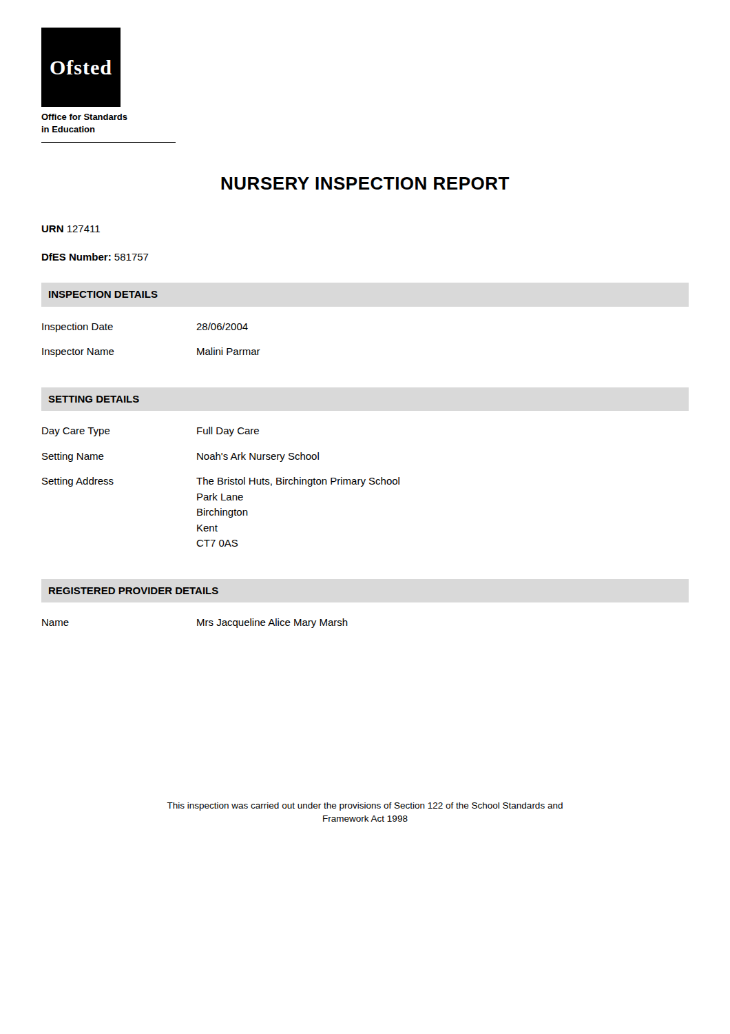Ofsted
Office for Standards
in Education
NURSERY INSPECTION REPORT
URN 127411
DfES Number: 581757
INSPECTION DETAILS
| Inspection Date | 28/06/2004 |
| Inspector Name | Malini Parmar |
SETTING DETAILS
| Day Care Type | Full Day Care |
| Setting Name | Noah's Ark Nursery School |
| Setting Address | The Bristol Huts, Birchington Primary School Park Lane Birchington Kent CT7 0AS |
REGISTERED PROVIDER DETAILS
| Name | Mrs Jacqueline Alice Mary Marsh |
This inspection was carried out under the provisions of Section 122 of the School Standards and
Framework Act 1998